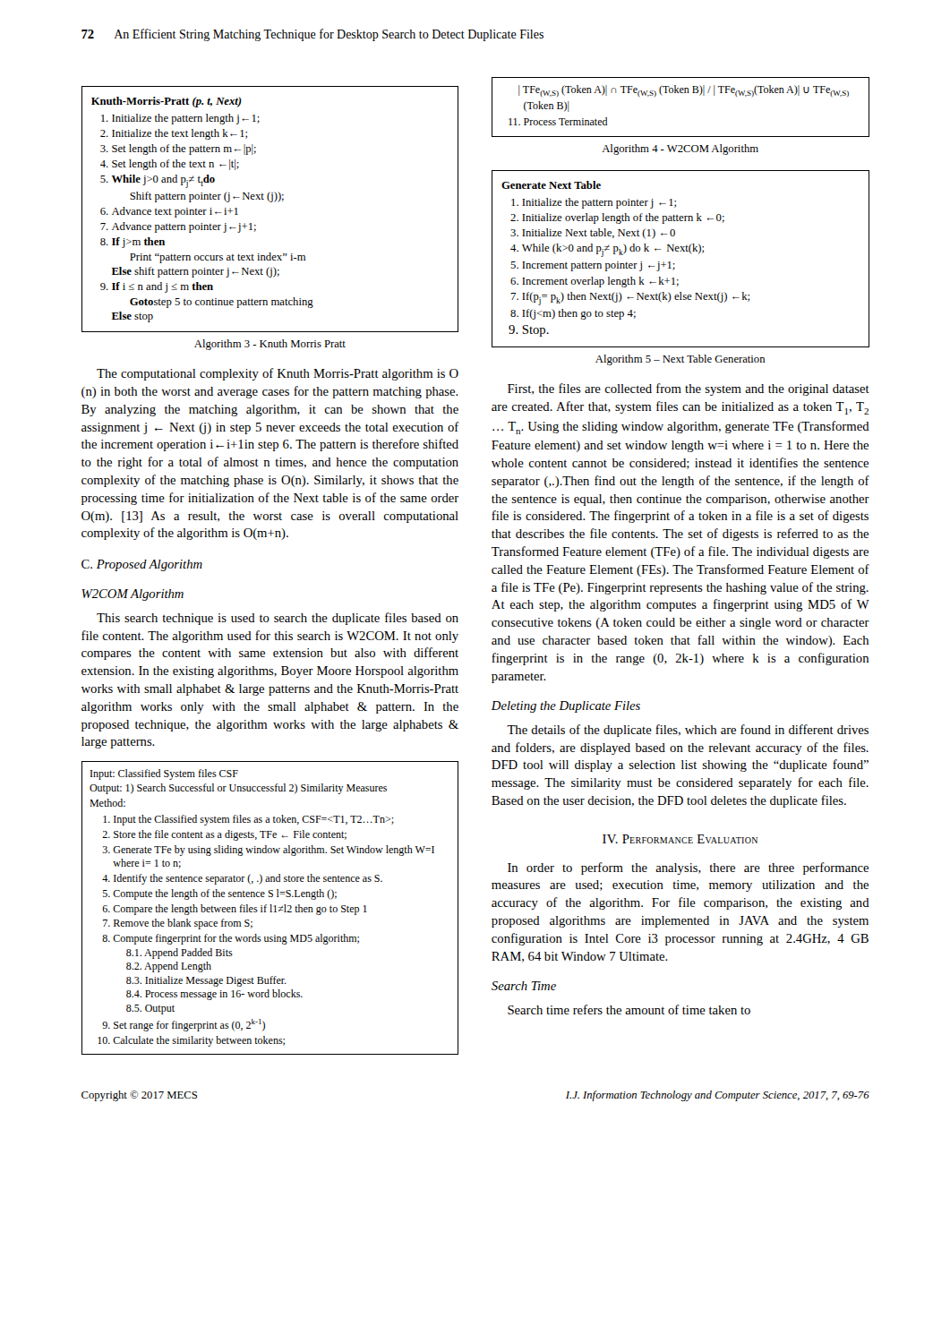72 An Efficient String Matching Technique for Desktop Search to Detect Duplicate Files
Knuth-Morris-Pratt (p. t, Next)
Initialize the pattern length j←1;
Initialize the text length k←1;
Set length of the pattern m←|p|;
Set length of the text n ←|t|;
While j>0 and pj≠ ttdo Shift pattern pointer (j←Next (j));
Advance text pointer i←i+1
Advance pattern pointer j←j+1;
If j>m then Print “pattern occurs at text index” i-m Else shift pattern pointer j←Next (j);
If i ≤ n and j ≤ m then Gotostep 5 to continue pattern matching Else stop
Algorithm 3 - Knuth Morris Pratt
The computational complexity of Knuth Morris-Pratt algorithm is O (n) in both the worst and average cases for the pattern matching phase. By analyzing the matching algorithm, it can be shown that the assignment j ← Next (j) in step 5 never exceeds the total execution of the increment operation i←i+1in step 6. The pattern is therefore shifted to the right for a total of almost n times, and hence the computation complexity of the matching phase is O(n). Similarly, it shows that the processing time for initialization of the Next table is of the same order O(m). [13] As a result, the worst case is overall computational complexity of the algorithm is O(m+n).
C. Proposed Algorithm
W2COM Algorithm
This search technique is used to search the duplicate files based on file content. The algorithm used for this search is W2COM. It not only compares the content with same extension but also with different extension. In the existing algorithms, Boyer Moore Horspool algorithm works with small alphabet & large patterns and the Knuth-Morris-Pratt algorithm works only with the small alphabet & pattern. In the proposed technique, the algorithm works with the large alphabets & large patterns.
Input: Classified System files CSF
Output: 1) Search Successful or Unsuccessful 2) Similarity Measures
Method:
Input the Classified system files as a token, CSF=<T1, T2…Tn>;
Store the file content as a digests, TFe ← File content;
Generate TFe by using sliding window algorithm. Set Window length W=I where i= 1 to n;
Identify the sentence separator (, .) and store the sentence as S.
Compute the length of the sentence S l=S.Length ();
Compare the length between files if l1≠l2 then go to Step 1
Remove the blank space from S;
Compute fingerprint for the words using MD5 algorithm; 8.1. Append Padded Bits 8.2. Append Length 8.3. Initialize Message Digest Buffer. 8.4. Process message in 16- word blocks. 8.5. Output
Set range for fingerprint as (0, 2k-1)
Calculate the similarity between tokens;
| TFe(W,S) (Token A)| ∩ TFe(W,S) (Token B)| / | TFe(W,S)(Token A)| ∪ TFe(W,S) (Token B)|
Process Terminated
Algorithm 4 - W2COM Algorithm
Generate Next Table
Initialize the pattern pointer j ←1;
Initialize overlap length of the pattern k ←0;
Initialize Next table, Next (1) ←0
While (k>0 and pj≠ pk) do k ← Next(k);
Increment pattern pointer j ←j+1;
Increment overlap length k ←k+1;
If(pj= pk) then Next(j) ←Next(k) else Next(j) ←k;
If(j<m) then go to step 4;
Stop.
Algorithm 5 – Next Table Generation
First, the files are collected from the system and the original dataset are created. After that, system files can be initialized as a token T1, T2 … Tn. Using the sliding window algorithm, generate TFe (Transformed Feature element) and set window length w=i where i = 1 to n. Here the whole content cannot be considered; instead it identifies the sentence separator (,.).Then find out the length of the sentence, if the length of the sentence is equal, then continue the comparison, otherwise another file is considered. The fingerprint of a token in a file is a set of digests that describes the file contents. The set of digests is referred to as the Transformed Feature element (TFe) of a file. The individual digests are called the Feature Element (FEs). The Transformed Feature Element of a file is TFe (Pe). Fingerprint represents the hashing value of the string. At each step, the algorithm computes a fingerprint using MD5 of W consecutive tokens (A token could be either a single word or character and use character based token that fall within the window). Each fingerprint is in the range (0, 2k-1) where k is a configuration parameter.
Deleting the Duplicate Files
The details of the duplicate files, which are found in different drives and folders, are displayed based on the relevant accuracy of the files. DFD tool will display a selection list showing the “duplicate found” message. The similarity must be considered separately for each file. Based on the user decision, the DFD tool deletes the duplicate files.
IV. Performance Evaluation
In order to perform the analysis, there are three performance measures are used; execution time, memory utilization and the accuracy of the algorithm. For file comparison, the existing and proposed algorithms are implemented in JAVA and the system configuration is Intel Core i3 processor running at 2.4GHz, 4 GB RAM, 64 bit Window 7 Ultimate.
Search Time
Search time refers the amount of time taken to
Copyright © 2017 MECS I.J. Information Technology and Computer Science, 2017, 7, 69-76